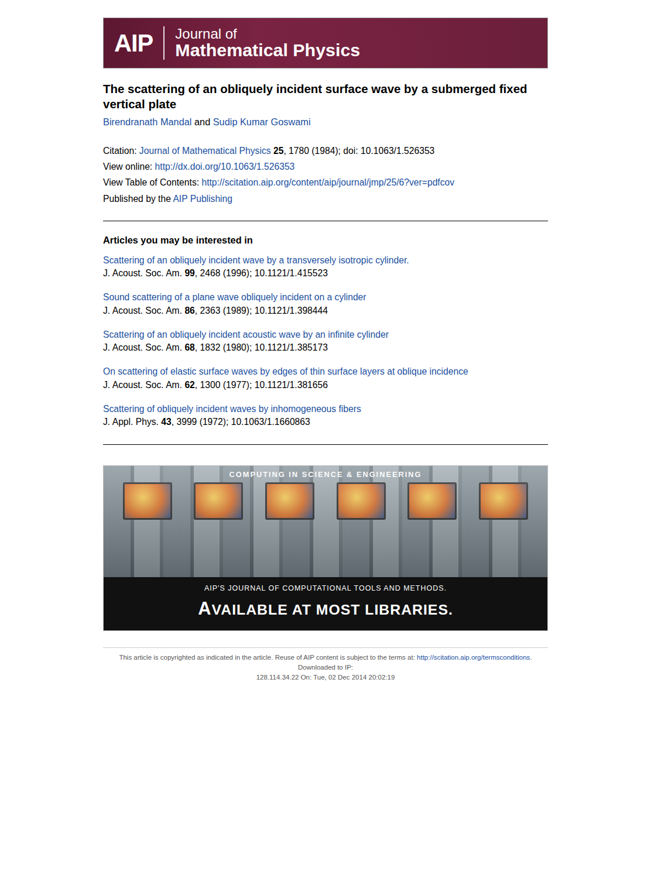AIP Journal of
Mathematical Physics
The scattering of an obliquely incident surface wave by a submerged fixed vertical plate
Birendranath Mandal and Sudip Kumar Goswami
Citation: Journal of Mathematical Physics 25, 1780 (1984); doi: 10.1063/1.526353
View online: http://dx.doi.org/10.1063/1.526353
View Table of Contents: http://scitation.aip.org/content/aip/journal/jmp/25/6?ver=pdfcov
Published by the AIP Publishing
Articles you may be interested in
Scattering of an obliquely incident wave by a transversely isotropic cylinder. J. Acoust. Soc. Am. 99, 2468 (1996); 10.1121/1.415523
Sound scattering of a plane wave obliquely incident on a cylinder J. Acoust. Soc. Am. 86, 2363 (1989); 10.1121/1.398444
Scattering of an obliquely incident acoustic wave by an infinite cylinder J. Acoust. Soc. Am. 68, 1832 (1980); 10.1121/1.385173
On scattering of elastic surface waves by edges of thin surface layers at oblique incidence J. Acoust. Soc. Am. 62, 1300 (1977); 10.1121/1.381656
Scattering of obliquely incident waves by inhomogeneous fibers J. Appl. Phys. 43, 3999 (1972); 10.1063/1.1660863
COMPUTING IN SCIENCE & ENGINEERING
AIP'S JOURNAL OF COMPUTATIONAL TOOLS AND METHODS.
AVAILABLE AT MOST LIBRARIES.
This article is copyrighted as indicated in the article. Reuse of AIP content is subject to the terms at: http://scitation.aip.org/termsconditions. Downloaded to IP:
128.114.34.22 On: Tue, 02 Dec 2014 20:02:19